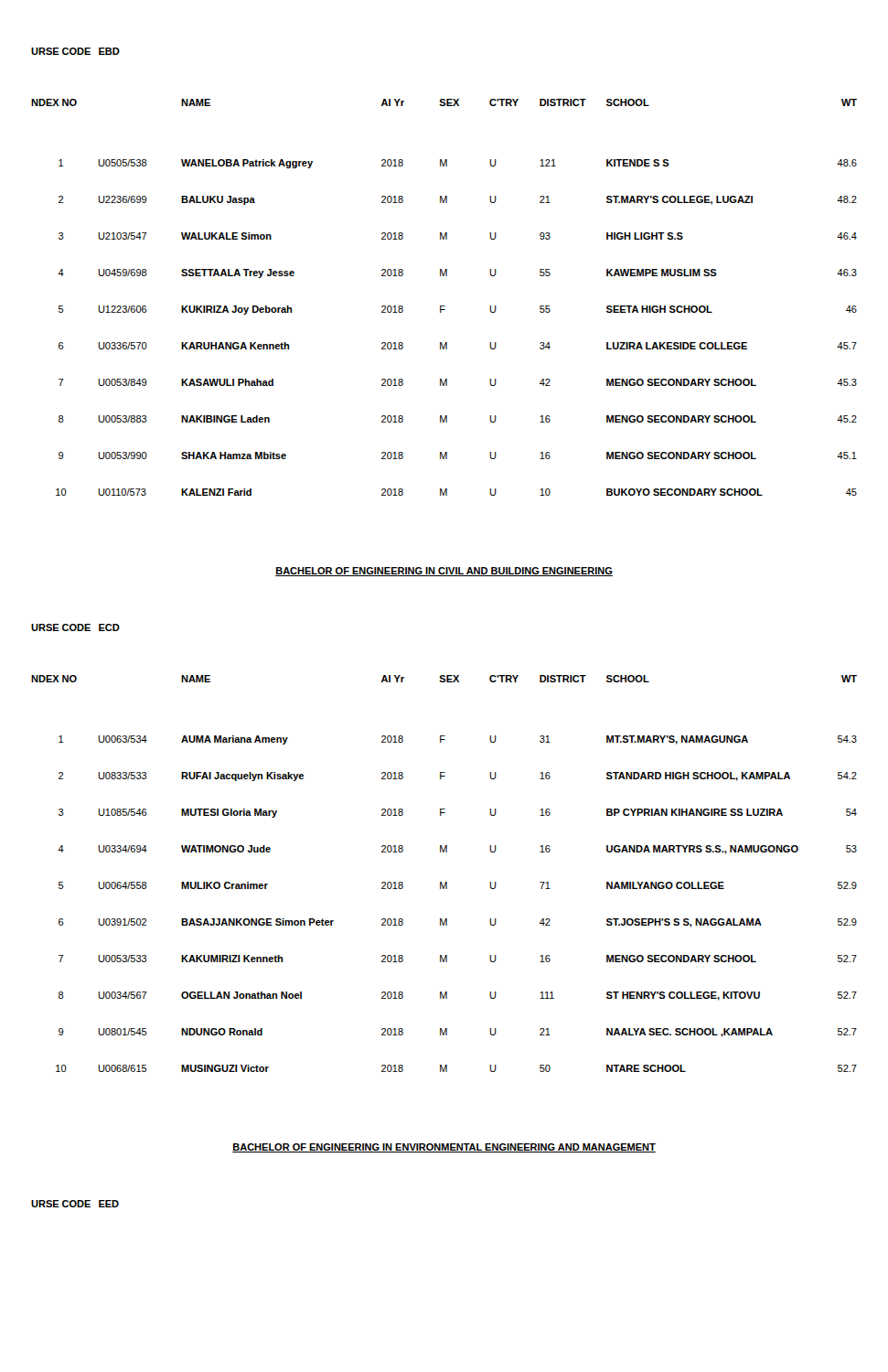| URSE CODE | EBD | |
| NDEX NO | | NAME | AI Yr | SEX | C'TRY | DISTRICT | SCHOOL | WT |
| --- | --- | --- | --- | --- | --- | --- | --- | --- |
| 1 | U0505/538 | WANELOBA Patrick Aggrey | 2018 | M | U | 121 | KITENDE S S | 48.6 |
| 2 | U2236/699 | BALUKU Jaspa | 2018 | M | U | 21 | ST.MARY'S COLLEGE, LUGAZI | 48.2 |
| 3 | U2103/547 | WALUKALE Simon | 2018 | M | U | 93 | HIGH LIGHT S.S | 46.4 |
| 4 | U0459/698 | SSETTAALA Trey Jesse | 2018 | M | U | 55 | KAWEMPE MUSLIM SS | 46.3 |
| 5 | U1223/606 | KUKIRIZA Joy Deborah | 2018 | F | U | 55 | SEETA HIGH SCHOOL | 46 |
| 6 | U0336/570 | KARUHANGA Kenneth | 2018 | M | U | 34 | LUZIRA LAKESIDE COLLEGE | 45.7 |
| 7 | U0053/849 | KASAWULI Phahad | 2018 | M | U | 42 | MENGO SECONDARY SCHOOL | 45.3 |
| 8 | U0053/883 | NAKIBINGE Laden | 2018 | M | U | 16 | MENGO SECONDARY SCHOOL | 45.2 |
| 9 | U0053/990 | SHAKA Hamza Mbitse | 2018 | M | U | 16 | MENGO SECONDARY SCHOOL | 45.1 |
| 10 | U0110/573 | KALENZI Farid | 2018 | M | U | 10 | BUKOYO SECONDARY SCHOOL | 45 |
BACHELOR OF ENGINEERING IN CIVIL AND BUILDING ENGINEERING
| URSE CODE | ECD | |
| NDEX NO | | NAME | AI Yr | SEX | C'TRY | DISTRICT | SCHOOL | WT |
| --- | --- | --- | --- | --- | --- | --- | --- | --- |
| 1 | U0063/534 | AUMA Mariana Ameny | 2018 | F | U | 31 | MT.ST.MARY'S, NAMAGUNGA | 54.3 |
| 2 | U0833/533 | RUFAI Jacquelyn Kisakye | 2018 | F | U | 16 | STANDARD HIGH SCHOOL, KAMPALA | 54.2 |
| 3 | U1085/546 | MUTESI Gloria Mary | 2018 | F | U | 16 | BP CYPRIAN KIHANGIRE SS LUZIRA | 54 |
| 4 | U0334/694 | WATIMONGO Jude | 2018 | M | U | 16 | UGANDA MARTYRS S.S., NAMUGONGO | 53 |
| 5 | U0064/558 | MULIKO Cranimer | 2018 | M | U | 71 | NAMILYANGO COLLEGE | 52.9 |
| 6 | U0391/502 | BASAJJANKONGE Simon Peter | 2018 | M | U | 42 | ST.JOSEPH'S S S, NAGGALAMA | 52.9 |
| 7 | U0053/533 | KAKUMIRIZI Kenneth | 2018 | M | U | 16 | MENGO SECONDARY SCHOOL | 52.7 |
| 8 | U0034/567 | OGELLAN Jonathan Noel | 2018 | M | U | 111 | ST HENRY'S COLLEGE, KITOVU | 52.7 |
| 9 | U0801/545 | NDUNGO Ronald | 2018 | M | U | 21 | NAALYA SEC. SCHOOL ,KAMPALA | 52.7 |
| 10 | U0068/615 | MUSINGUZI Victor | 2018 | M | U | 50 | NTARE SCHOOL | 52.7 |
BACHELOR OF ENGINEERING IN ENVIRONMENTAL ENGINEERING AND MANAGEMENT
| URSE CODE | EED | |